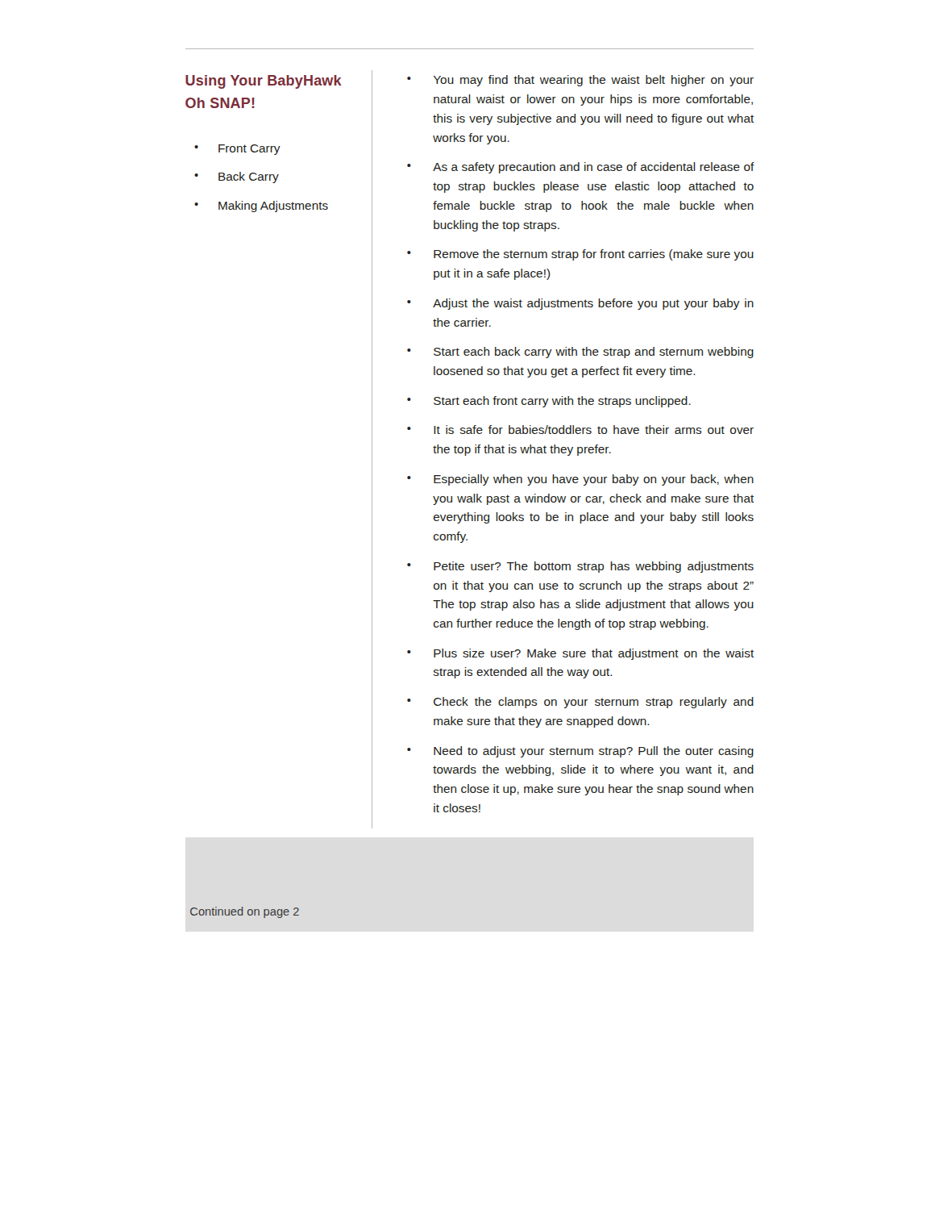Using Your BabyHawk Oh SNAP!
Front Carry
Back Carry
Making Adjustments
You may find that wearing the waist belt higher on your natural waist or lower on your hips is more comfortable, this is very subjective and you will need to figure out what works for you.
As a safety precaution and in case of accidental release of top strap buckles please use elastic loop attached to female buckle strap to hook the male buckle when buckling the top straps.
Remove the sternum strap for front carries (make sure you put it in a safe place!)
Adjust the waist adjustments before you put your baby in the carrier.
Start each back carry with the strap and sternum webbing loosened so that you get a perfect fit every time.
Start each front carry with the straps unclipped.
It is safe for babies/toddlers to have their arms out over the top if that is what they prefer.
Especially when you have your baby on your back, when you walk past a window or car, check and make sure that everything looks to be in place and your baby still looks comfy.
Petite user? The bottom strap has webbing adjustments on it that you can use to scrunch up the straps about 2” The top strap also has a slide adjustment that allows you can further reduce the length of top strap webbing.
Plus size user? Make sure that adjustment on the waist strap is extended all the way out.
Check the clamps on your sternum strap regularly and make sure that they are snapped down.
Need to adjust your sternum strap? Pull the outer casing towards the webbing, slide it to where you want it, and then close it up, make sure you hear the snap sound when it closes!
Continued on page 2